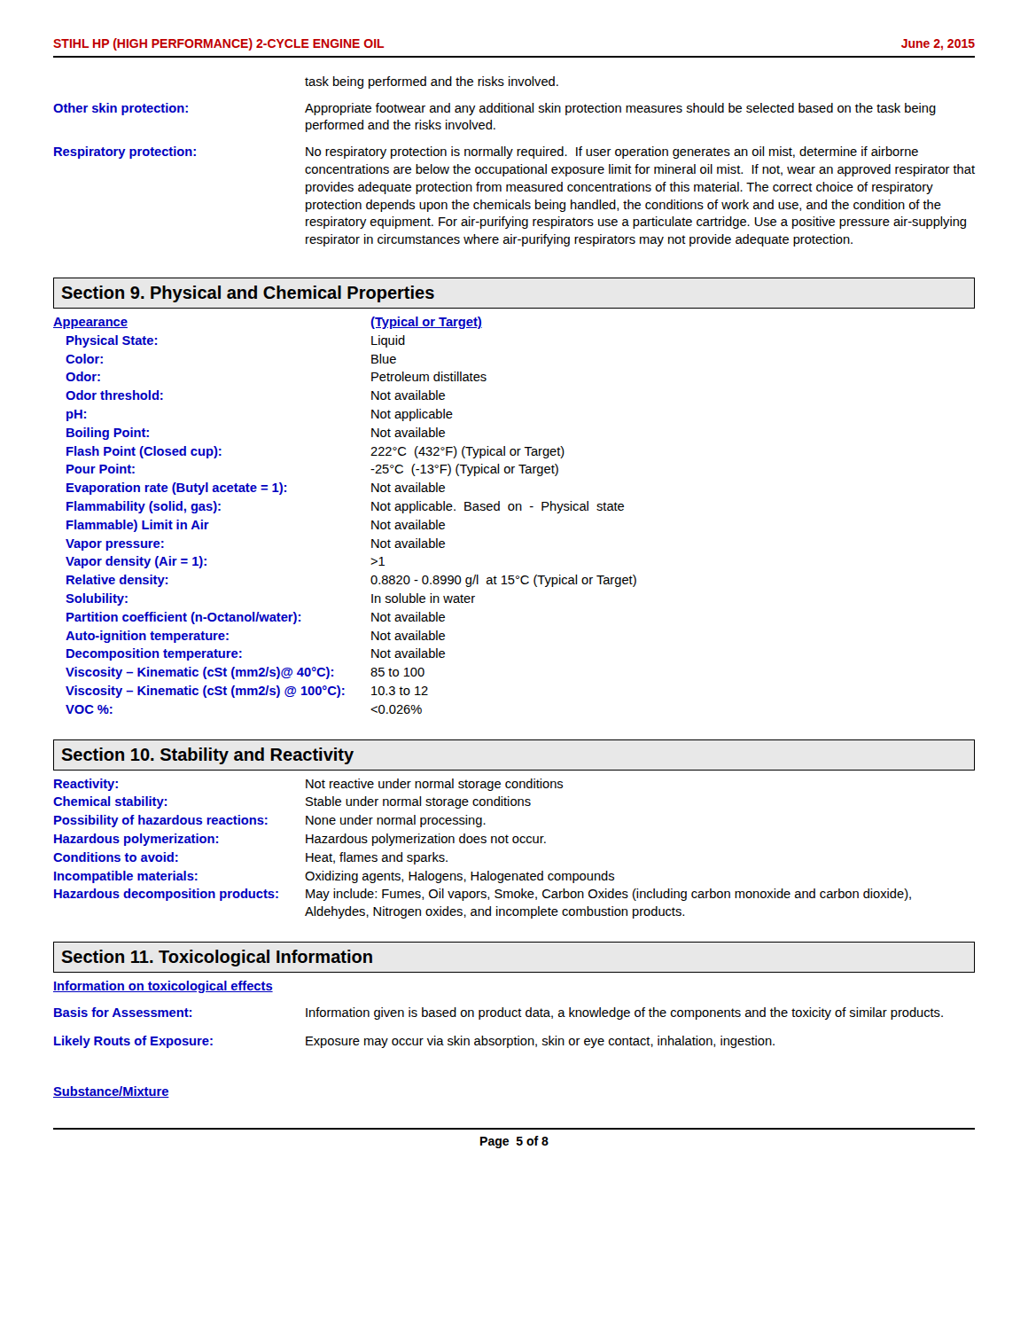STIHL HP (HIGH PERFORMANCE) 2-CYCLE ENGINE OIL June 2, 2015
| | task being performed and the risks involved. |
| Other skin protection: | Appropriate footwear and any additional skin protection measures should be selected based on the task being performed and the risks involved. |
| Respiratory protection: | No respiratory protection is normally required. If user operation generates an oil mist, determine if airborne concentrations are below the occupational exposure limit for mineral oil mist. If not, wear an approved respirator that provides adequate protection from measured concentrations of this material. The correct choice of respiratory protection depends upon the chemicals being handled, the conditions of work and use, and the condition of the respiratory equipment. For air-purifying respirators use a particulate cartridge. Use a positive pressure air-supplying respirator in circumstances where air-purifying respirators may not provide adequate protection. |
Section 9. Physical and Chemical Properties
| Appearance | (Typical or Target) |
| Physical State: | Liquid |
| Color: | Blue |
| Odor: | Petroleum distillates |
| Odor threshold: | Not available |
| pH: | Not applicable |
| Boiling Point: | Not available |
| Flash Point (Closed cup): | 222°C (432°F) (Typical or Target) |
| Pour Point: | -25°C (-13°F) (Typical or Target) |
| Evaporation rate (Butyl acetate = 1): | Not available |
| Flammability (solid, gas): | Not applicable. Based on - Physical state |
| Flammable) Limit in Air | Not available |
| Vapor pressure: | Not available |
| Vapor density (Air = 1): | >1 |
| Relative density: | 0.8820 - 0.8990 g/l at 15°C (Typical or Target) |
| Solubility: | In soluble in water |
| Partition coefficient (n-Octanol/water): | Not available |
| Auto-ignition temperature: | Not available |
| Decomposition temperature: | Not available |
| Viscosity – Kinematic (cSt (mm2/s)@ 40°C): | 85 to 100 |
| Viscosity – Kinematic (cSt (mm2/s) @ 100°C): | 10.3 to 12 |
| VOC %: | <0.026% |
Section 10. Stability and Reactivity
| Reactivity: | Not reactive under normal storage conditions |
| Chemical stability: | Stable under normal storage conditions |
| Possibility of hazardous reactions: | None under normal processing. |
| Hazardous polymerization: | Hazardous polymerization does not occur. |
| Conditions to avoid: | Heat, flames and sparks. |
| Incompatible materials: | Oxidizing agents, Halogens, Halogenated compounds |
| Hazardous decomposition products: | May include: Fumes, Oil vapors, Smoke, Carbon Oxides (including carbon monoxide and carbon dioxide), Aldehydes, Nitrogen oxides, and incomplete combustion products. |
Section 11. Toxicological Information
Information on toxicological effects
| Basis for Assessment: | Information given is based on product data, a knowledge of the components and the toxicity of similar products. |
| Likely Routs of Exposure: | Exposure may occur via skin absorption, skin or eye contact, inhalation, ingestion. |
Substance/Mixture
Page 5 of 8